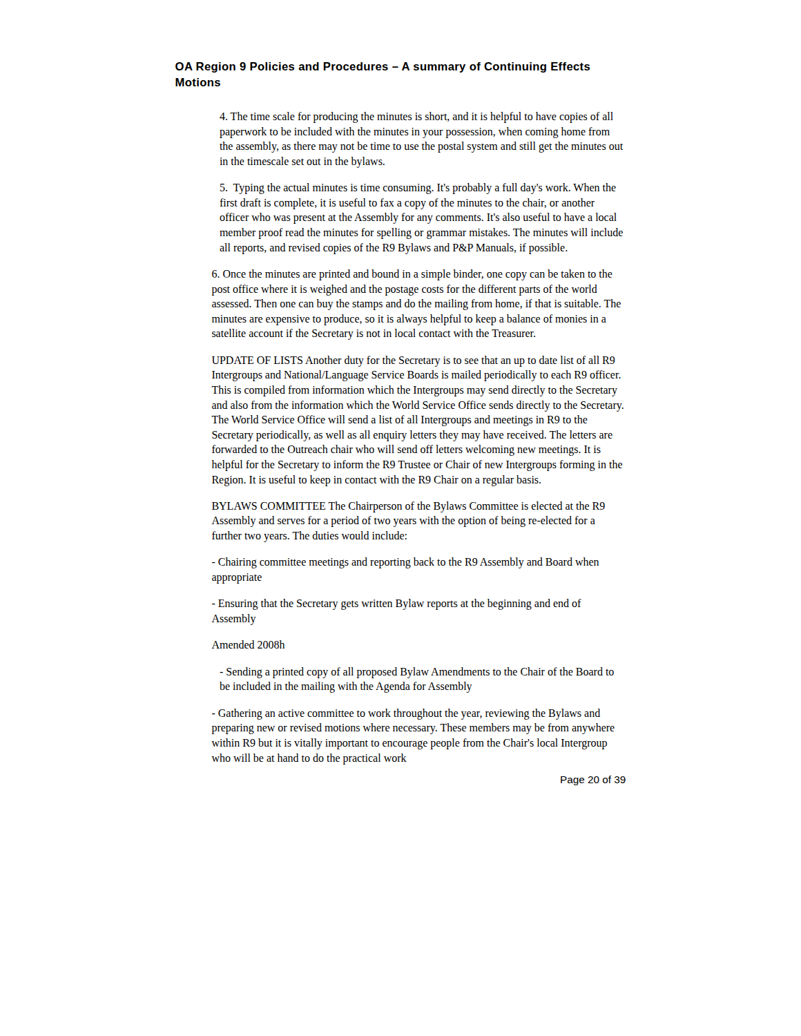OA Region 9 Policies and Procedures – A summary of Continuing Effects Motions
4. The time scale for producing the minutes is short, and it is helpful to have copies of all paperwork to be included with the minutes in your possession, when coming home from the assembly, as there may not be time to use the postal system and still get the minutes out in the timescale set out in the bylaws.
5. Typing the actual minutes is time consuming. It's probably a full day's work. When the first draft is complete, it is useful to fax a copy of the minutes to the chair, or another officer who was present at the Assembly for any comments. It's also useful to have a local member proof read the minutes for spelling or grammar mistakes. The minutes will include all reports, and revised copies of the R9 Bylaws and P&P Manuals, if possible.
6. Once the minutes are printed and bound in a simple binder, one copy can be taken to the post office where it is weighed and the postage costs for the different parts of the world assessed. Then one can buy the stamps and do the mailing from home, if that is suitable. The minutes are expensive to produce, so it is always helpful to keep a balance of monies in a satellite account if the Secretary is not in local contact with the Treasurer.
UPDATE OF LISTS Another duty for the Secretary is to see that an up to date list of all R9 Intergroups and National/Language Service Boards is mailed periodically to each R9 officer. This is compiled from information which the Intergroups may send directly to the Secretary and also from the information which the World Service Office sends directly to the Secretary. The World Service Office will send a list of all Intergroups and meetings in R9 to the Secretary periodically, as well as all enquiry letters they may have received. The letters are forwarded to the Outreach chair who will send off letters welcoming new meetings. It is helpful for the Secretary to inform the R9 Trustee or Chair of new Intergroups forming in the Region. It is useful to keep in contact with the R9 Chair on a regular basis.
BYLAWS COMMITTEE The Chairperson of the Bylaws Committee is elected at the R9 Assembly and serves for a period of two years with the option of being re-elected for a further two years. The duties would include:
- Chairing committee meetings and reporting back to the R9 Assembly and Board when appropriate
- Ensuring that the Secretary gets written Bylaw reports at the beginning and end of Assembly
Amended 2008h
- Sending a printed copy of all proposed Bylaw Amendments to the Chair of the Board to be included in the mailing with the Agenda for Assembly
- Gathering an active committee to work throughout the year, reviewing the Bylaws and preparing new or revised motions where necessary. These members may be from anywhere within R9 but it is vitally important to encourage people from the Chair's local Intergroup who will be at hand to do the practical work
Page 20 of 39